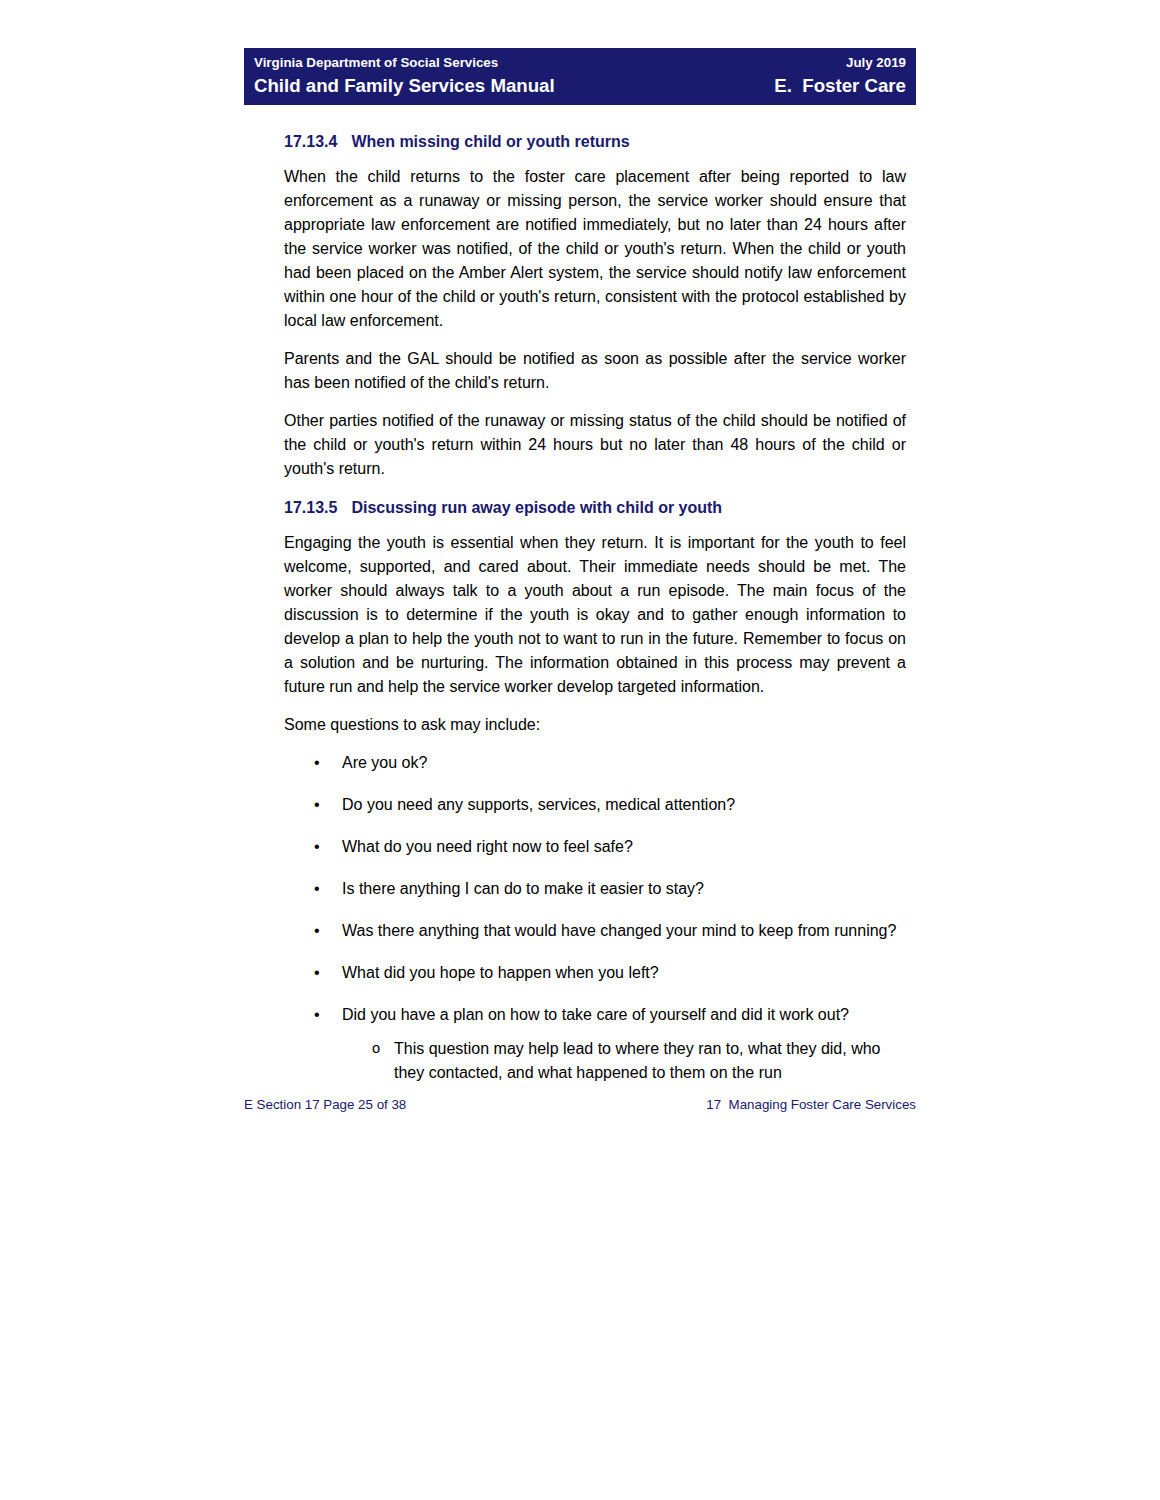Virginia Department of Social Services
Child and Family Services Manual
July 2019
E. Foster Care
17.13.4 When missing child or youth returns
When the child returns to the foster care placement after being reported to law enforcement as a runaway or missing person, the service worker should ensure that appropriate law enforcement are notified immediately, but no later than 24 hours after the service worker was notified, of the child or youth's return. When the child or youth had been placed on the Amber Alert system, the service should notify law enforcement within one hour of the child or youth's return, consistent with the protocol established by local law enforcement.
Parents and the GAL should be notified as soon as possible after the service worker has been notified of the child's return.
Other parties notified of the runaway or missing status of the child should be notified of the child or youth's return within 24 hours but no later than 48 hours of the child or youth's return.
17.13.5 Discussing run away episode with child or youth
Engaging the youth is essential when they return. It is important for the youth to feel welcome, supported, and cared about. Their immediate needs should be met. The worker should always talk to a youth about a run episode. The main focus of the discussion is to determine if the youth is okay and to gather enough information to develop a plan to help the youth not to want to run in the future. Remember to focus on a solution and be nurturing. The information obtained in this process may prevent a future run and help the service worker develop targeted information.
Some questions to ask may include:
Are you ok?
Do you need any supports, services, medical attention?
What do you need right now to feel safe?
Is there anything I can do to make it easier to stay?
Was there anything that would have changed your mind to keep from running?
What did you hope to happen when you left?
Did you have a plan on how to take care of yourself and did it work out?
This question may help lead to where they ran to, what they did, who they contacted, and what happened to them on the run
E Section 17 Page 25 of 38
17 Managing Foster Care Services